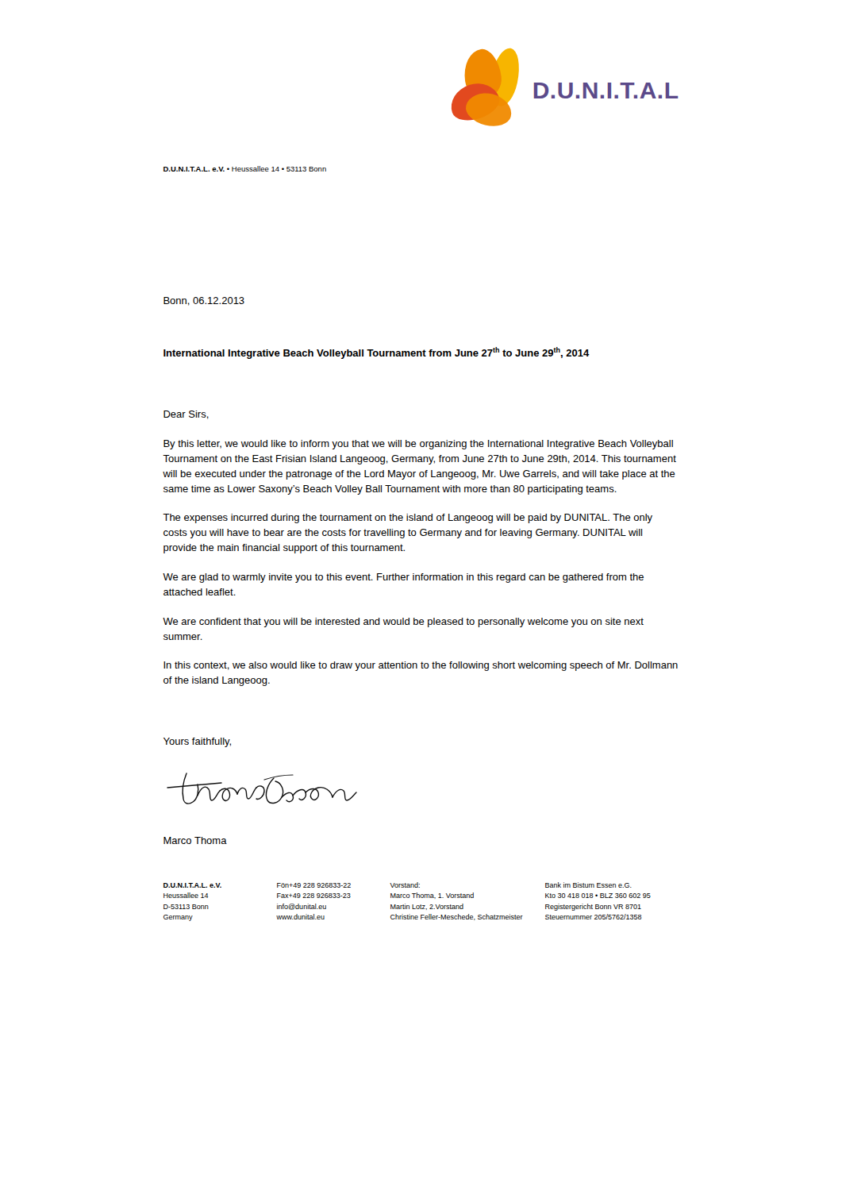D.U.N.I.T.A.L
D.U.N.I.T.A.L. e.V. • Heussallee 14 • 53113 Bonn
Bonn, 06.12.2013
International Integrative Beach Volleyball Tournament from June 27th to June 29th, 2014
Dear Sirs,
By this letter, we would like to inform you that we will be organizing the International Integrative Beach Volleyball Tournament on the East Frisian Island Langeoog, Germany, from June 27th to June 29th, 2014. This tournament will be executed under the patronage of the Lord Mayor of Langeoog, Mr. Uwe Garrels, and will take place at the same time as Lower Saxony’s Beach Volley Ball Tournament with more than 80 participating teams.
The expenses incurred during the tournament on the island of Langeoog will be paid by DUNITAL. The only costs you will have to bear are the costs for travelling to Germany and for leaving Germany. DUNITAL will provide the main financial support of this tournament.
We are glad to warmly invite you to this event. Further information in this regard can be gathered from the attached leaflet.
We are confident that you will be interested and would be pleased to personally welcome you on site next summer.
In this context, we also would like to draw your attention to the following short welcoming speech of Mr. Dollmann of the island Langeoog.
Yours faithfully,
Marco Thoma
| D.U.N.I.T.A.L. e.V. | Fön+49 228 926833-22 | Vorstand: | Bank im Bistum Essen e.G. |
| Heussallee 14 | Fax+49 228 926833-23 | Marco Thoma, 1. Vorstand | Kto 30 418 018 • BLZ 360 602 95 |
| D-53113 Bonn | info@dunital.eu | Martin Lotz, 2.Vorstand | Registergericht Bonn VR 8701 |
| Germany | www.dunital.eu | Christine Feller-Meschede, Schatzmeister | Steuernummer 205/5762/1358 |